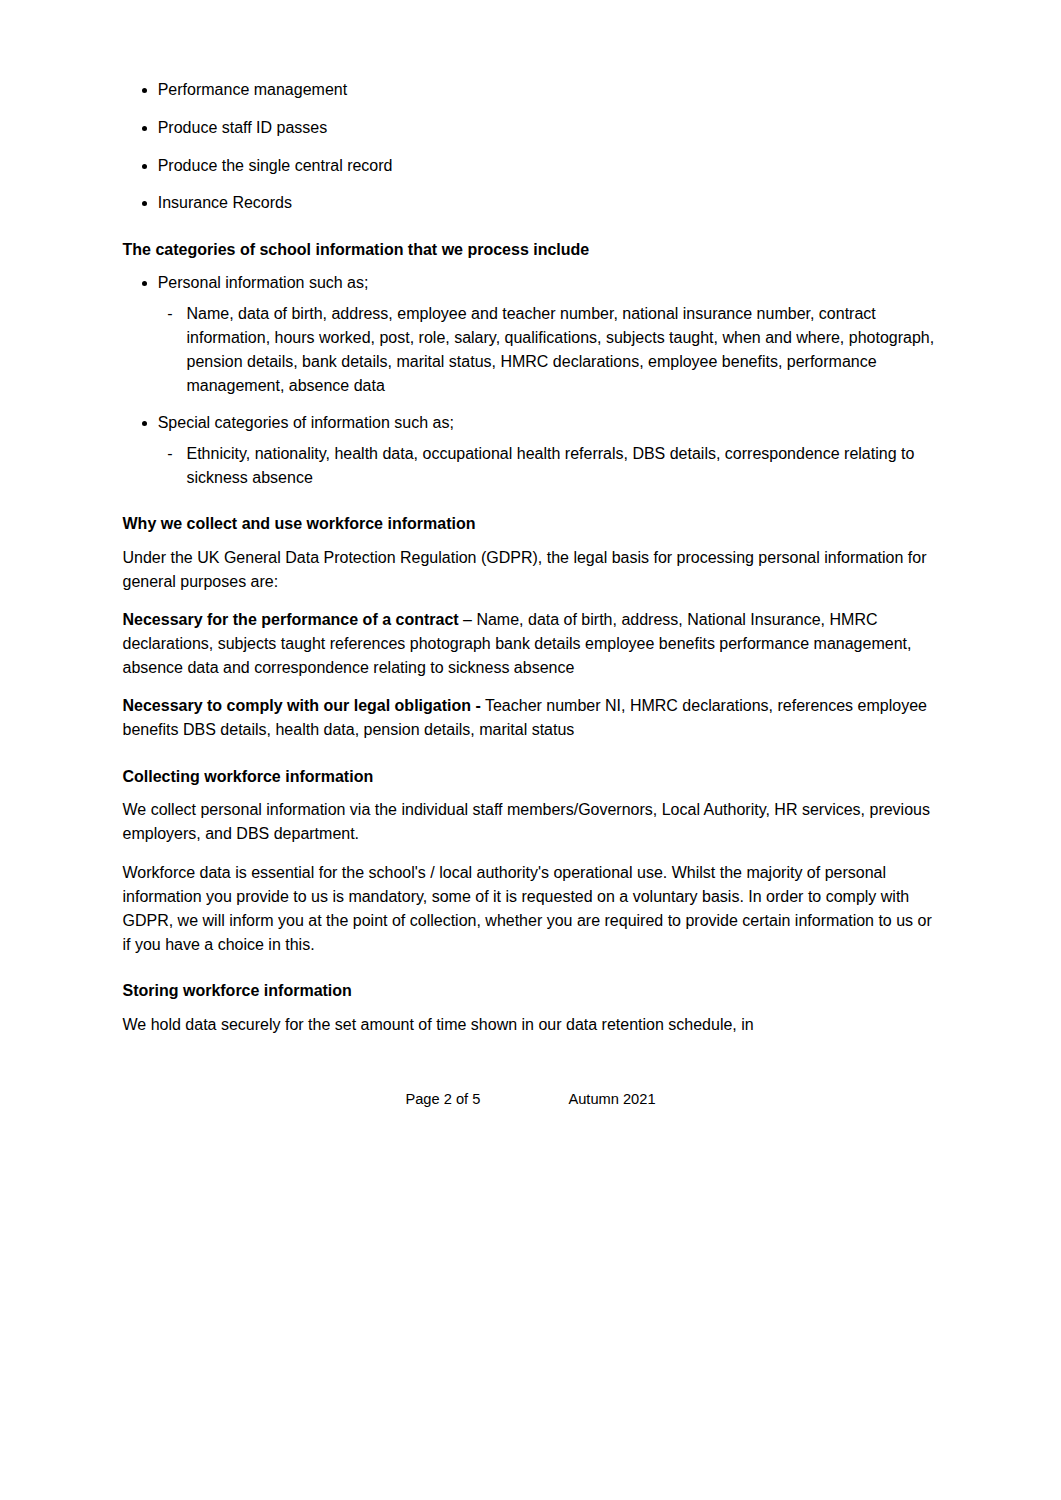Performance management
Produce staff ID passes
Produce the single central record
Insurance Records
The categories of school information that we process include
Personal information such as;
Name, data of birth, address, employee and teacher number, national insurance number, contract information, hours worked, post, role, salary, qualifications, subjects taught, when and where, photograph, pension details, bank details, marital status, HMRC declarations, employee benefits, performance management, absence data
Special categories of information such as;
Ethnicity, nationality, health data, occupational health referrals, DBS details, correspondence relating to sickness absence
Why we collect and use workforce information
Under the UK General Data Protection Regulation (GDPR), the legal basis for processing personal information for general purposes are:
Necessary for the performance of a contract – Name, data of birth, address, National Insurance, HMRC declarations, subjects taught references photograph bank details employee benefits performance management, absence data and correspondence relating to sickness absence
Necessary to comply with our legal obligation - Teacher number NI, HMRC declarations, references employee benefits DBS details, health data, pension details, marital status
Collecting workforce information
We collect personal information via the individual staff members/Governors, Local Authority, HR services, previous employers, and DBS department.
Workforce data is essential for the school's / local authority's operational use. Whilst the majority of personal information you provide to us is mandatory, some of it is requested on a voluntary basis. In order to comply with GDPR, we will inform you at the point of collection, whether you are required to provide certain information to us or if you have a choice in this.
Storing workforce information
We hold data securely for the set amount of time shown in our data retention schedule, in
Page 2 of 5 Autumn 2021